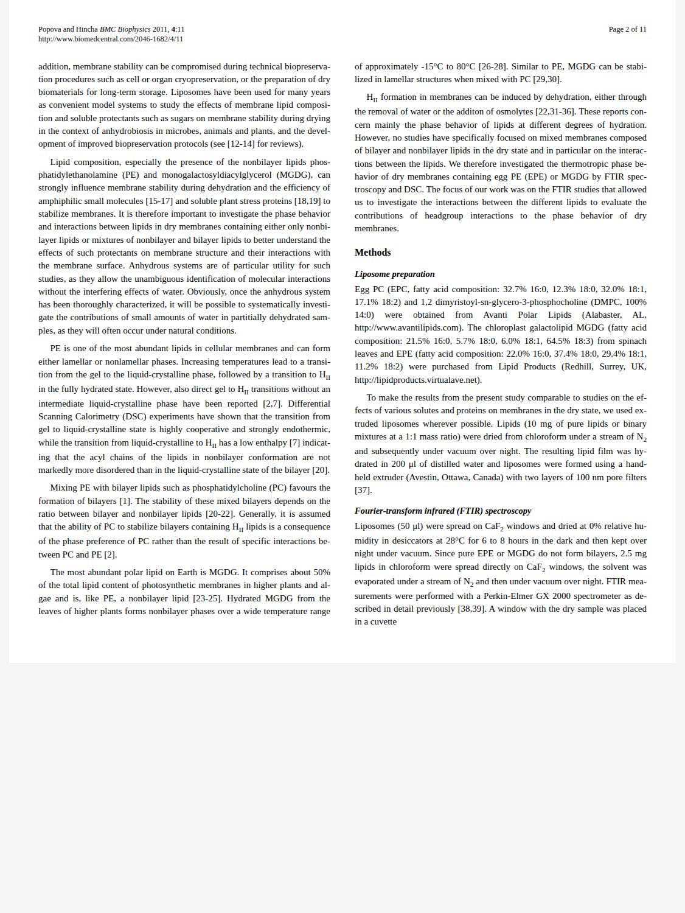Popova and Hincha BMC Biophysics 2011, 4:11
http://www.biomedcentral.com/2046-1682/4/11
Page 2 of 11
addition, membrane stability can be compromised during technical biopreservation procedures such as cell or organ cryopreservation, or the preparation of dry biomaterials for long-term storage. Liposomes have been used for many years as convenient model systems to study the effects of membrane lipid composition and soluble protectants such as sugars on membrane stability during drying in the context of anhydrobiosis in microbes, animals and plants, and the development of improved biopreservation protocols (see [12-14] for reviews).
Lipid composition, especially the presence of the nonbilayer lipids phosphatidylethanolamine (PE) and monogalactosyldiacylglycerol (MGDG), can strongly influence membrane stability during dehydration and the efficiency of amphiphilic small molecules [15-17] and soluble plant stress proteins [18,19] to stabilize membranes. It is therefore important to investigate the phase behavior and interactions between lipids in dry membranes containing either only nonbilayer lipids or mixtures of nonbilayer and bilayer lipids to better understand the effects of such protectants on membrane structure and their interactions with the membrane surface. Anhydrous systems are of particular utility for such studies, as they allow the unambiguous identification of molecular interactions without the interfering effects of water. Obviously, once the anhydrous system has been thoroughly characterized, it will be possible to systematically investigate the contributions of small amounts of water in partitially dehydrated samples, as they will often occur under natural conditions.
PE is one of the most abundant lipids in cellular membranes and can form either lamellar or nonlamellar phases. Increasing temperatures lead to a transition from the gel to the liquid-crystalline phase, followed by a transition to HII in the fully hydrated state. However, also direct gel to HII transitions without an intermediate liquid-crystalline phase have been reported [2,7]. Differential Scanning Calorimetry (DSC) experiments have shown that the transition from gel to liquid-crystalline state is highly cooperative and strongly endothermic, while the transition from liquid-crystalline to HII has a low enthalpy [7] indicating that the acyl chains of the lipids in nonbilayer conformation are not markedly more disordered than in the liquid-crystalline state of the bilayer [20].
Mixing PE with bilayer lipids such as phosphatidylcholine (PC) favours the formation of bilayers [1]. The stability of these mixed bilayers depends on the ratio between bilayer and nonbilayer lipids [20-22]. Generally, it is assumed that the ability of PC to stabilize bilayers containing HII lipids is a consequence of the phase preference of PC rather than the result of specific interactions between PC and PE [2].
The most abundant polar lipid on Earth is MGDG. It comprises about 50% of the total lipid content of photosynthetic membranes in higher plants and algae and is, like PE, a nonbilayer lipid [23-25]. Hydrated MGDG from the leaves of higher plants forms nonbilayer phases over a wide temperature range of approximately -15°C to 80°C [26-28]. Similar to PE, MGDG can be stabilized in lamellar structures when mixed with PC [29,30].
HII formation in membranes can be induced by dehydration, either through the removal of water or the additon of osmolytes [22,31-36]. These reports concern mainly the phase behavior of lipids at different degrees of hydration. However, no studies have specifically focused on mixed membranes composed of bilayer and nonbilayer lipids in the dry state and in particular on the interactions between the lipids. We therefore investigated the thermotropic phase behavior of dry membranes containing egg PE (EPE) or MGDG by FTIR spectroscopy and DSC. The focus of our work was on the FTIR studies that allowed us to investigate the interactions between the different lipids to evaluate the contributions of headgroup interactions to the phase behavior of dry membranes.
Methods
Liposome preparation
Egg PC (EPC, fatty acid composition: 32.7% 16:0, 12.3% 18:0, 32.0% 18:1, 17.1% 18:2) and 1,2 dimyristoyl-sn-glycero-3-phosphocholine (DMPC, 100% 14:0) were obtained from Avanti Polar Lipids (Alabaster, AL, http://www.avantilipids.com). The chloroplast galactolipid MGDG (fatty acid composition: 21.5% 16:0, 5.7% 18:0, 6.0% 18:1, 64.5% 18:3) from spinach leaves and EPE (fatty acid composition: 22.0% 16:0, 37.4% 18:0, 29.4% 18:1, 11.2% 18:2) were purchased from Lipid Products (Redhill, Surrey, UK, http://lipidproducts.virtualave.net).
To make the results from the present study comparable to studies on the effects of various solutes and proteins on membranes in the dry state, we used extruded liposomes wherever possible. Lipids (10 mg of pure lipids or binary mixtures at a 1:1 mass ratio) were dried from chloroform under a stream of N2 and subsequently under vacuum over night. The resulting lipid film was hydrated in 200 μl of distilled water and liposomes were formed using a hand-held extruder (Avestin, Ottawa, Canada) with two layers of 100 nm pore filters [37].
Fourier-transform infrared (FTIR) spectroscopy
Liposomes (50 μl) were spread on CaF2 windows and dried at 0% relative humidity in desiccators at 28°C for 6 to 8 hours in the dark and then kept over night under vacuum. Since pure EPE or MGDG do not form bilayers, 2.5 mg lipids in chloroform were spread directly on CaF2 windows, the solvent was evaporated under a stream of N2 and then under vacuum over night. FTIR measurements were performed with a Perkin-Elmer GX 2000 spectrometer as described in detail previously [38,39]. A window with the dry sample was placed in a cuvette